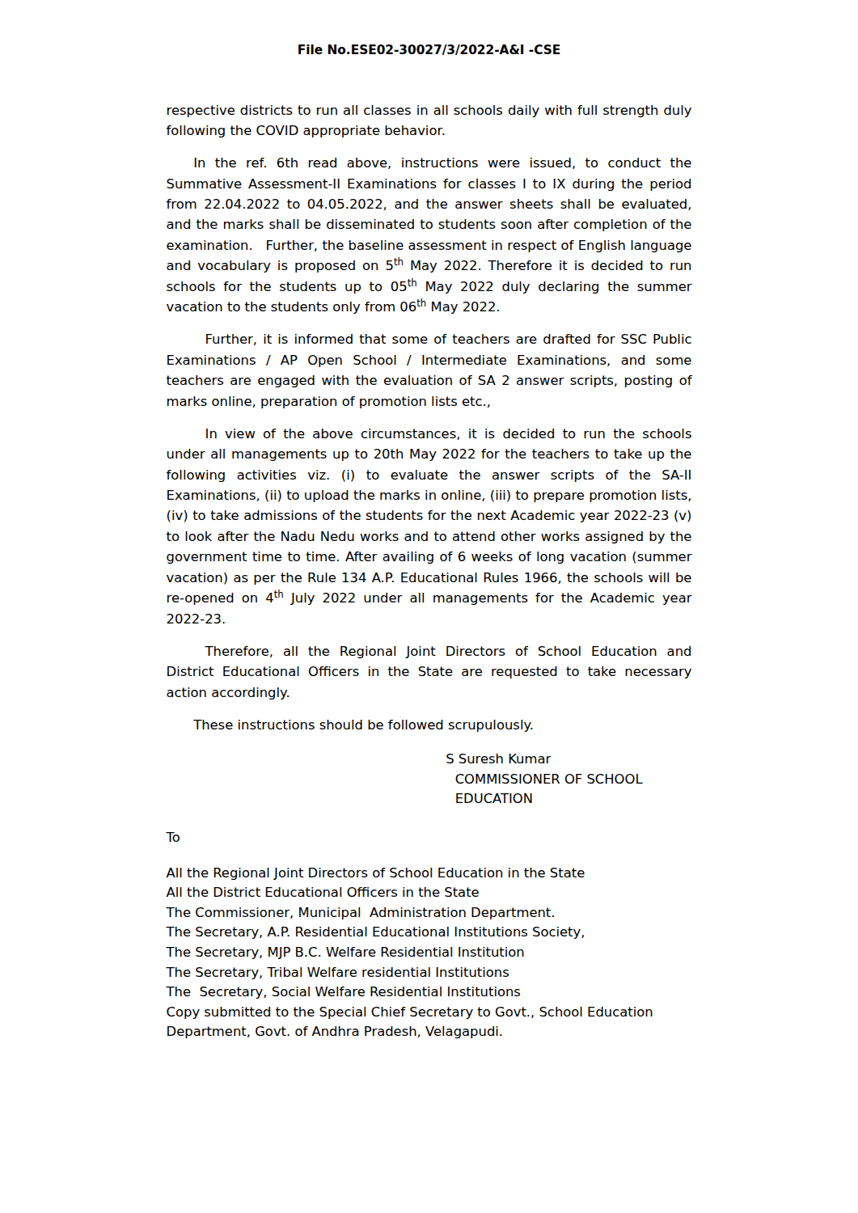File No.ESE02-30027/3/2022-A&I -CSE
respective districts to run all classes in all schools daily with full strength duly following the COVID appropriate behavior.
In the ref. 6th read above, instructions were issued, to conduct the Summative Assessment-II Examinations for classes I to IX during the period from 22.04.2022 to 04.05.2022, and the answer sheets shall be evaluated, and the marks shall be disseminated to students soon after completion of the examination. Further, the baseline assessment in respect of English language and vocabulary is proposed on 5th May 2022. Therefore it is decided to run schools for the students up to 05th May 2022 duly declaring the summer vacation to the students only from 06th May 2022.
Further, it is informed that some of teachers are drafted for SSC Public Examinations / AP Open School / Intermediate Examinations, and some teachers are engaged with the evaluation of SA 2 answer scripts, posting of marks online, preparation of promotion lists etc.,
In view of the above circumstances, it is decided to run the schools under all managements up to 20th May 2022 for the teachers to take up the following activities viz. (i) to evaluate the answer scripts of the SA-II Examinations, (ii) to upload the marks in online, (iii) to prepare promotion lists, (iv) to take admissions of the students for the next Academic year 2022-23 (v) to look after the Nadu Nedu works and to attend other works assigned by the government time to time. After availing of 6 weeks of long vacation (summer vacation) as per the Rule 134 A.P. Educational Rules 1966, the schools will be re-opened on 4th July 2022 under all managements for the Academic year 2022-23.
Therefore, all the Regional Joint Directors of School Education and District Educational Officers in the State are requested to take necessary action accordingly.
These instructions should be followed scrupulously.
S Suresh Kumar COMMISSIONER OF SCHOOL EDUCATION
To
All the Regional Joint Directors of School Education in the State
All the District Educational Officers in the State
The Commissioner, Municipal Administration Department.
The Secretary, A.P. Residential Educational Institutions Society,
The Secretary, MJP B.C. Welfare Residential Institution
The Secretary, Tribal Welfare residential Institutions
The Secretary, Social Welfare Residential Institutions
Copy submitted to the Special Chief Secretary to Govt., School Education Department, Govt. of Andhra Pradesh, Velagapudi.